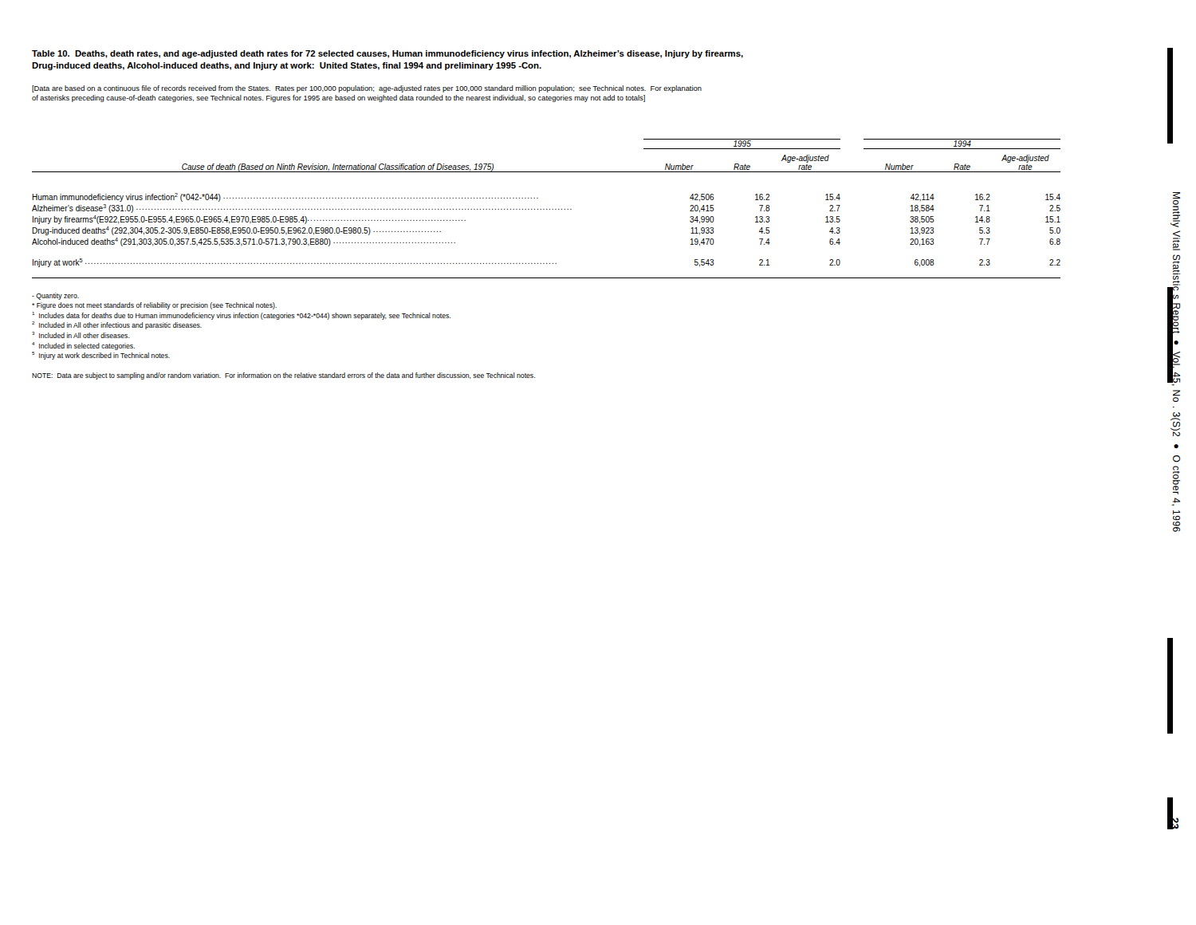Monthly Vital Statistic s Report ● Vol. 45, No . 3(S)2 ● O ctober 4, 1996
23
Table 10. Deaths, death rates, and age-adjusted death rates for 72 selected causes, Human immunodeficiency virus infection, Alzheimer’s disease, Injury by firearms,
Drug-induced deaths, Alcohol-induced deaths, and Injury at work: United States, final 1994 and preliminary 1995 -Con.
[Data are based on a continuous file of records received from the States. Rates per 100,000 population; age-adjusted rates per 100,000 standard million population; see Technical notes. For explanation
of asterisks preceding cause-of-death categories, see Technical notes. Figures for 1995 are based on weighted data rounded to the nearest individual, so categories may not add to totals]
| | 1995 | | 1994 |
| | | | Age-adjusted | | | | Age-adjusted |
| Cause of death (Based on Ninth Revision, International Classification of Diseases, 1975) | Number | Rate | rate | | Number | Rate | rate |
| Human immunodeficiency virus infection 2 (*042-*044) ......................................................................................................... | 42,506 | 16.2 | 15.4 | | 42,114 | 16.2 | 15.4 |
| Alzheimer’s disease 3 (331.0) ................................................................................................................................................. | 20,415 | 7.8 | 2.7 | | 18,584 | 7.1 | 2.5 |
| Injury by firearms 4 (E922,E955.0-E955.4,E965.0-E965.4,E970,E985.0-E985.4) ..................................................... | 34,990 | 13.3 | 13.5 | | 38,505 | 14.8 | 15.1 |
| Drug-induced deaths 4 (292,304,305.2-305.9,E850-E858,E950.0-E950.5,E962.0,E980.0-E980.5) ....................... | 11,933 | 4.5 | 4.3 | | 13,923 | 5.3 | 5.0 |
| Alcohol-induced deaths 4 (291,303,305.0,357.5,425.5,535.3,571.0-571.3,790.3,E880) ......................................... | 19,470 | 7.4 | 6.4 | | 20,163 | 7.7 | 6.8 |
| Injury at work 5 ............................................................................................................................................................. | 5,543 | 2.1 | 2.0 | | 6,008 | 2.3 | 2.2 |
- Quantity zero.
* Figure does not meet standards of reliability or precision (see Technical notes).
1 Includes data for deaths due to Human immunodeficiency virus infection (categories *042-*044) shown separately, see Technical notes.
2 Included in All other infectious and parasitic diseases.
3 Included in All other diseases.
4 Included in selected categories.
5 Injury at work described in Technical notes.
NOTE: Data are subject to sampling and/or random variation. For information on the relative standard errors of the data and further discussion, see Technical notes.